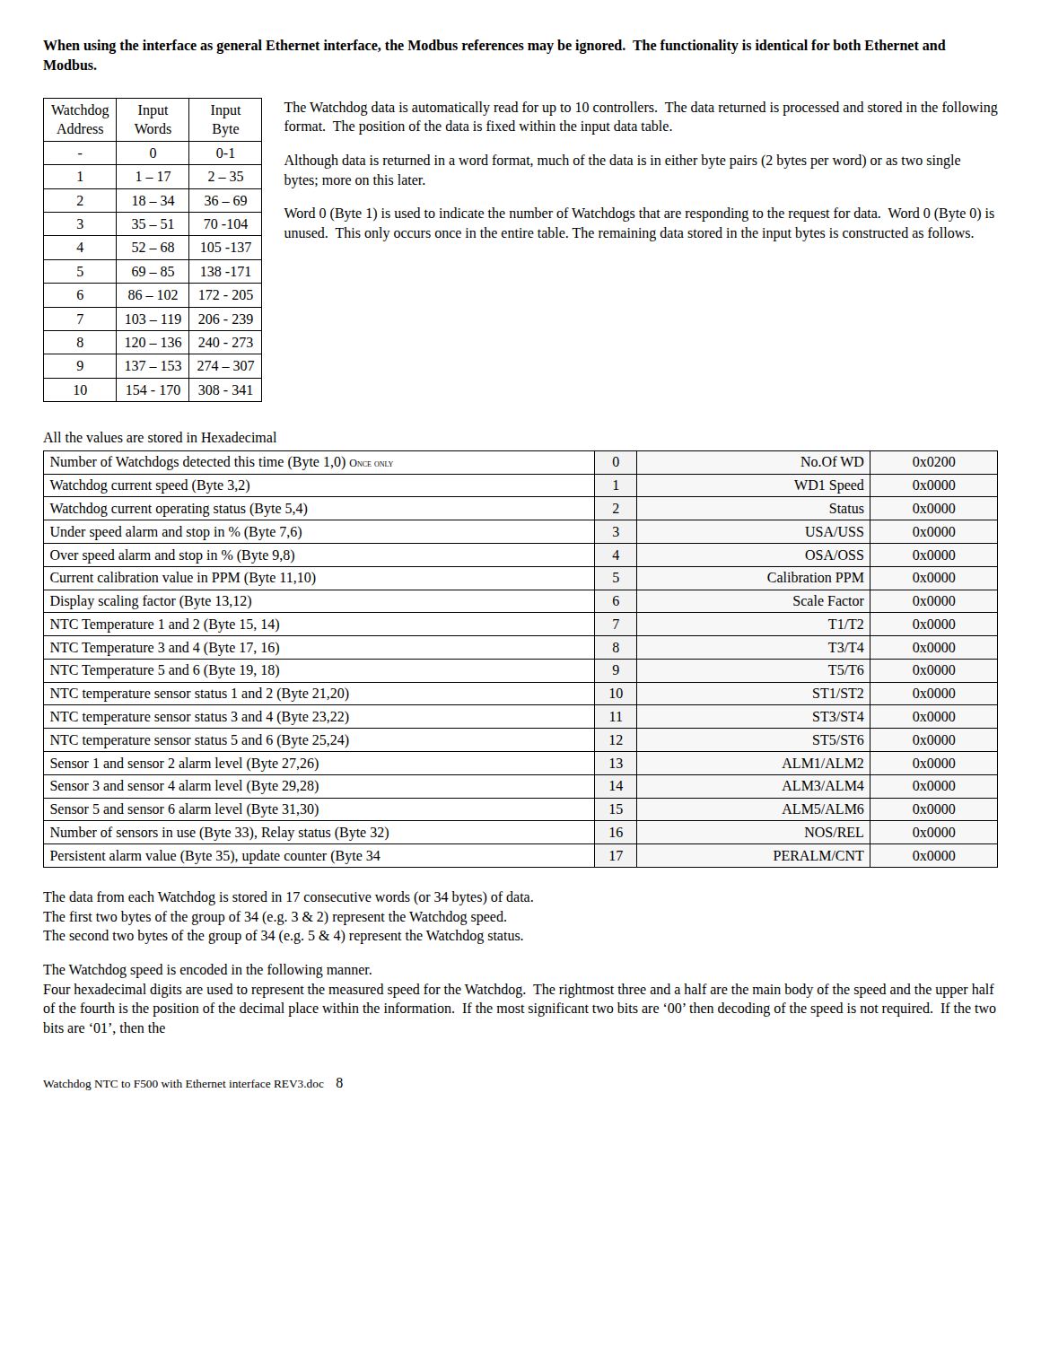When using the interface as general Ethernet interface, the Modbus references may be ignored. The functionality is identical for both Ethernet and Modbus.
| Watchdog Address | Input Words | Input Byte |
| --- | --- | --- |
| - | 0 | 0-1 |
| 1 | 1 – 17 | 2 – 35 |
| 2 | 18 – 34 | 36 – 69 |
| 3 | 35 – 51 | 70 -104 |
| 4 | 52 – 68 | 105 -137 |
| 5 | 69 – 85 | 138 -171 |
| 6 | 86 – 102 | 172 - 205 |
| 7 | 103 – 119 | 206 - 239 |
| 8 | 120 – 136 | 240 - 273 |
| 9 | 137 – 153 | 274 – 307 |
| 10 | 154 - 170 | 308 - 341 |
The Watchdog data is automatically read for up to 10 controllers. The data returned is processed and stored in the following format. The position of the data is fixed within the input data table.
Although data is returned in a word format, much of the data is in either byte pairs (2 bytes per word) or as two single bytes; more on this later.
Word 0 (Byte 1) is used to indicate the number of Watchdogs that are responding to the request for data. Word 0 (Byte 0) is unused. This only occurs once in the entire table. The remaining data stored in the input bytes is constructed as follows.
All the values are stored in Hexadecimal
| Number of Watchdogs detected this time (Byte 1,0) Once only | 0 | No.Of WD | 0x0200 |
| Watchdog current speed (Byte 3,2) | 1 | WD1 Speed | 0x0000 |
| Watchdog current operating status (Byte 5,4) | 2 | Status | 0x0000 |
| Under speed alarm and stop in % (Byte 7,6) | 3 | USA/USS | 0x0000 |
| Over speed alarm and stop in % (Byte 9,8) | 4 | OSA/OSS | 0x0000 |
| Current calibration value in PPM (Byte 11,10) | 5 | Calibration PPM | 0x0000 |
| Display scaling factor (Byte 13,12) | 6 | Scale Factor | 0x0000 |
| NTC Temperature 1 and 2 (Byte 15, 14) | 7 | T1/T2 | 0x0000 |
| NTC Temperature 3 and 4 (Byte 17, 16) | 8 | T3/T4 | 0x0000 |
| NTC Temperature 5 and 6 (Byte 19, 18) | 9 | T5/T6 | 0x0000 |
| NTC temperature sensor status 1 and 2 (Byte 21,20) | 10 | ST1/ST2 | 0x0000 |
| NTC temperature sensor status 3 and 4 (Byte 23,22) | 11 | ST3/ST4 | 0x0000 |
| NTC temperature sensor status 5 and 6 (Byte 25,24) | 12 | ST5/ST6 | 0x0000 |
| Sensor 1 and sensor 2 alarm level (Byte 27,26) | 13 | ALM1/ALM2 | 0x0000 |
| Sensor 3 and sensor 4 alarm level (Byte 29,28) | 14 | ALM3/ALM4 | 0x0000 |
| Sensor 5 and sensor 6 alarm level (Byte 31,30) | 15 | ALM5/ALM6 | 0x0000 |
| Number of sensors in use (Byte 33), Relay status (Byte 32) | 16 | NOS/REL | 0x0000 |
| Persistent alarm value (Byte 35), update counter (Byte 34 | 17 | PERALM/CNT | 0x0000 |
The data from each Watchdog is stored in 17 consecutive words (or 34 bytes) of data.
The first two bytes of the group of 34 (e.g. 3 & 2) represent the Watchdog speed.
The second two bytes of the group of 34 (e.g. 5 & 4) represent the Watchdog status.
The Watchdog speed is encoded in the following manner.
Four hexadecimal digits are used to represent the measured speed for the Watchdog. The rightmost three and a half are the main body of the speed and the upper half of the fourth is the position of the decimal place within the information. If the most significant two bits are ‘00’ then decoding of the speed is not required. If the two bits are ‘01’, then the
Watchdog NTC to F500 with Ethernet interface REV3.doc 8